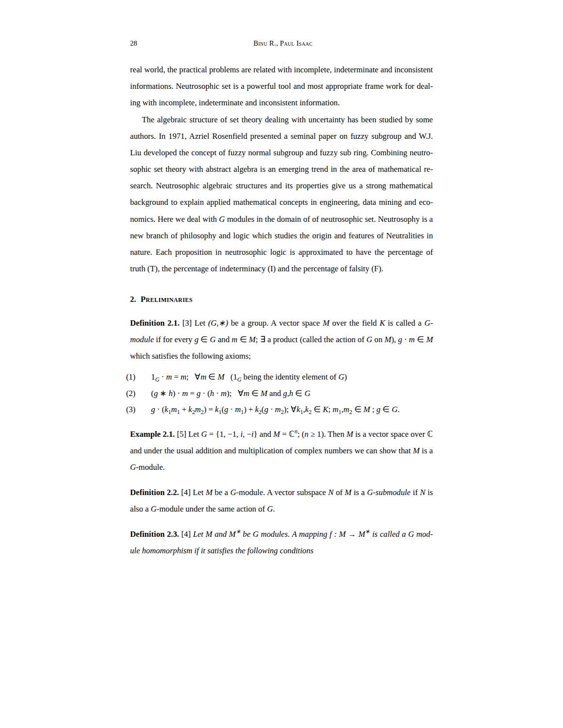28 Binu R., Paul Isaac
real world, the practical problems are related with incomplete, indeterminate and inconsistent informations. Neutrosophic set is a powerful tool and most appropriate frame work for dealing with incomplete, indeterminate and inconsistent information.
The algebraic structure of set theory dealing with uncertainty has been studied by some authors. In 1971, Azriel Rosenfield presented a seminal paper on fuzzy subgroup and W.J. Liu developed the concept of fuzzy normal subgroup and fuzzy sub ring. Combining neutrosophic set theory with abstract algebra is an emerging trend in the area of mathematical research. Neutrosophic algebraic structures and its properties give us a strong mathematical background to explain applied mathematical concepts in engineering, data mining and economics. Here we deal with G modules in the domain of of neutrosophic set. Neutrosophy is a new branch of philosophy and logic which studies the origin and features of Neutralities in nature. Each proposition in neutrosophic logic is approximated to have the percentage of truth (T), the percentage of indeterminacy (I) and the percentage of falsity (F).
2. Preliminaries
Definition 2.1. [3] Let (G,∗) be a group. A vector space M over the field K is called a G-module if for every g ∈ G and m ∈ M; ∃ a product (called the action of G on M), g · m ∈ M which satisfies the following axioms;
(1) 1G · m = m; ∀m ∈ M (1G being the identity element of G)
(2)(g ∗ h) · m = g · (h · m); ∀m ∈ M and g,h ∈ G
(3) g · (k1m1 + k2m2) = k1(g · m1) + k2(g · m2); ∀k1,k2 ∈ K; m1,m2 ∈ M ; g ∈ G.
Example 2.1. [5] Let G = {1, −1, i, −i} and M = ℂn; (n ≥ 1). Then M is a vector space over ℂ and under the usual addition and multiplication of complex numbers we can show that M is a G-module.
Definition 2.2. [4] Let M be a G-module. A vector subspace N of M is a G-submodule if N is also a G-module under the same action of G.
Definition 2.3. [4] Let M and M∗ be G modules. A mapping f : M → M∗ is called a G module homomorphism if it satisfies the following conditions